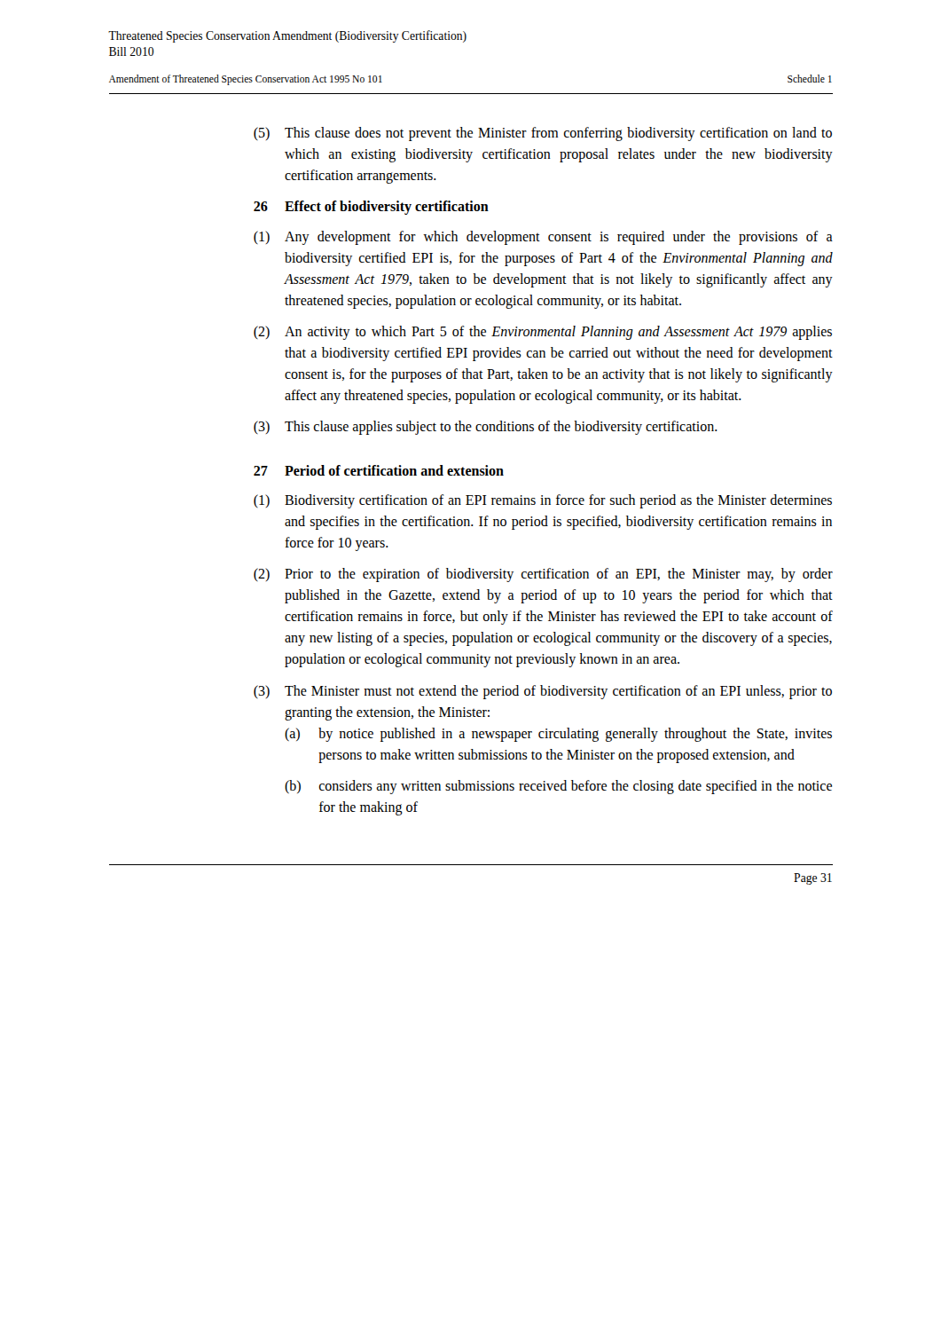Threatened Species Conservation Amendment (Biodiversity Certification)
Bill 2010
Amendment of Threatened Species Conservation Act 1995 No 101 Schedule 1
(5) This clause does not prevent the Minister from conferring biodiversity certification on land to which an existing biodiversity certification proposal relates under the new biodiversity certification arrangements.
26 Effect of biodiversity certification
(1) Any development for which development consent is required under the provisions of a biodiversity certified EPI is, for the purposes of Part 4 of the Environmental Planning and Assessment Act 1979, taken to be development that is not likely to significantly affect any threatened species, population or ecological community, or its habitat.
(2) An activity to which Part 5 of the Environmental Planning and Assessment Act 1979 applies that a biodiversity certified EPI provides can be carried out without the need for development consent is, for the purposes of that Part, taken to be an activity that is not likely to significantly affect any threatened species, population or ecological community, or its habitat.
(3) This clause applies subject to the conditions of the biodiversity certification.
27 Period of certification and extension
(1) Biodiversity certification of an EPI remains in force for such period as the Minister determines and specifies in the certification. If no period is specified, biodiversity certification remains in force for 10 years.
(2) Prior to the expiration of biodiversity certification of an EPI, the Minister may, by order published in the Gazette, extend by a period of up to 10 years the period for which that certification remains in force, but only if the Minister has reviewed the EPI to take account of any new listing of a species, population or ecological community or the discovery of a species, population or ecological community not previously known in an area.
(3) The Minister must not extend the period of biodiversity certification of an EPI unless, prior to granting the extension, the Minister: (a) by notice published in a newspaper circulating generally throughout the State, invites persons to make written submissions to the Minister on the proposed extension, and (b) considers any written submissions received before the closing date specified in the notice for the making of
Page 31